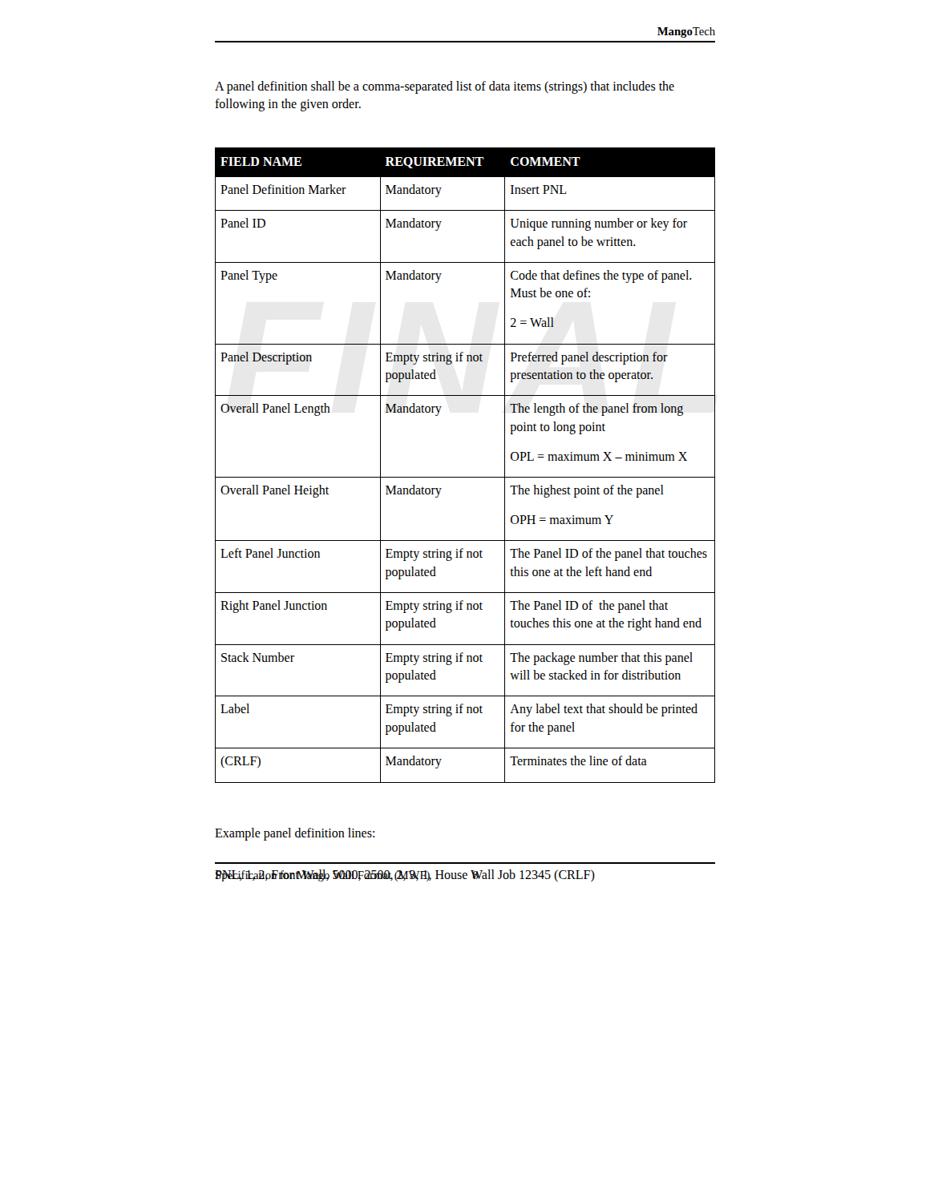FINAL
Mango Tech
A panel definition shall be a comma-separated list of data items (strings) that includes the following in the given order.
| FIELD NAME | REQUIREMENT | COMMENT |
| --- | --- | --- |
| Panel Definition Marker | Mandatory | Insert PNL |
| Panel ID | Mandatory | Unique running number or key for each panel to be written. |
| Panel Type | Mandatory | Code that defines the type of panel. Must be one of: 2 = Wall |
| Panel Description | Empty string if not populated | Preferred panel description for presentation to the operator. |
| Overall Panel Length | Mandatory | The length of the panel from long point to long point OPL = maximum X – minimum X |
| Overall Panel Height | Mandatory | The highest point of the panel OPH = maximum Y |
| Left Panel Junction | Empty string if not populated | The Panel ID of the panel that touches this one at the left hand end |
| Right Panel Junction | Empty string if not populated | The Panel ID of the panel that touches this one at the right hand end |
| Stack Number | Empty string if not populated | The package number that this panel will be stacked in for distribution |
| Label | Empty string if not populated | Any label text that should be printed for the panel |
| (CRLF) | Mandatory | Terminates the line of data |
Example panel definition lines:
PNL, 1, 2, Front Wall, 5000, 2500, 2, 3, 1, House Wall Job 12345 (CRLF)
Specification for Mango Wall Format (MWF) 8